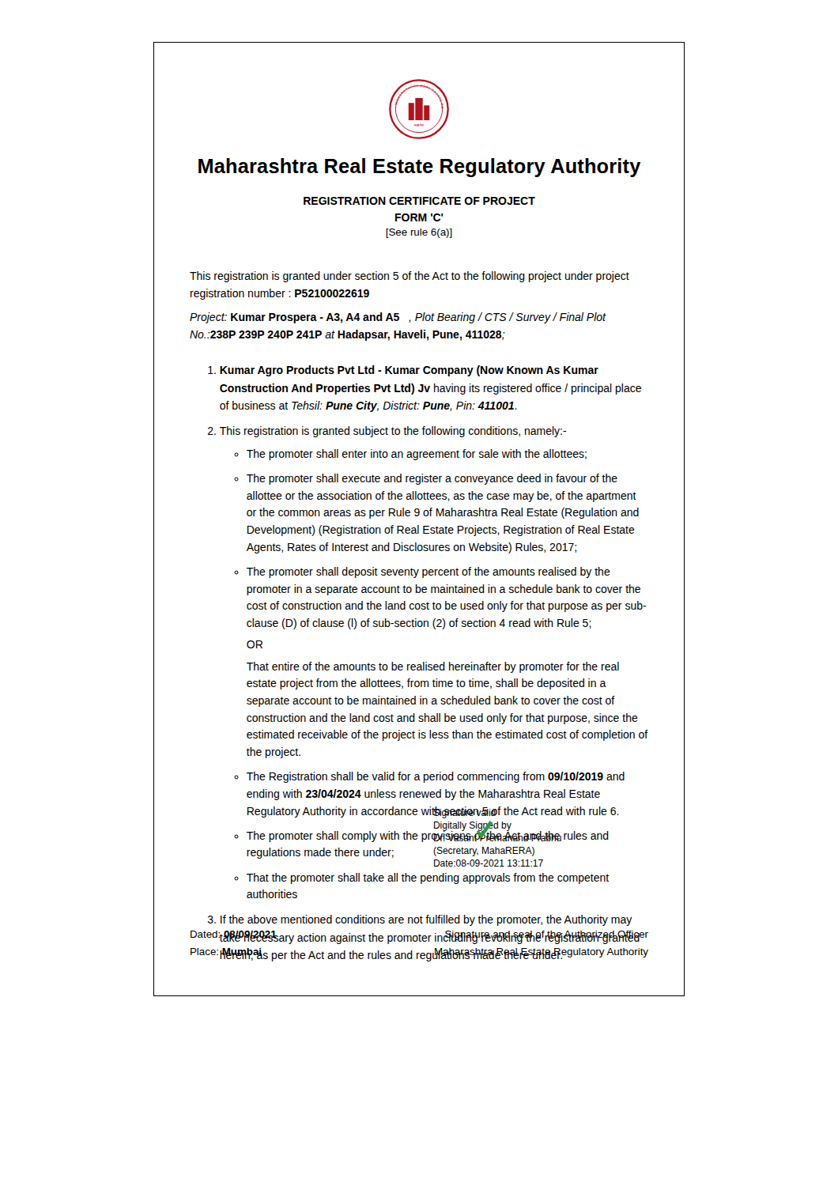महा-रेरा MAHARASHTRA REAL ESTATE REGULATORY AUTHORITY
Maharashtra Real Estate Regulatory Authority
REGISTRATION CERTIFICATE OF PROJECT
FORM 'C'
[See rule 6(a)]
This registration is granted under section 5 of the Act to the following project under project registration number : P52100022619
Project: Kumar Prospera - A3, A4 and A5 , Plot Bearing / CTS / Survey / Final Plot No.:238P 239P 240P 241P at Hadapsar, Haveli, Pune, 411028;
Kumar Agro Products Pvt Ltd - Kumar Company (Now Known As Kumar Construction And Properties Pvt Ltd) Jv having its registered office / principal place of business at Tehsil: Pune City, District: Pune, Pin: 411001.
This registration is granted subject to the following conditions, namely:-
The promoter shall enter into an agreement for sale with the allottees;
The promoter shall execute and register a conveyance deed in favour of the allottee or the association of the allottees, as the case may be, of the apartment or the common areas as per Rule 9 of Maharashtra Real Estate (Regulation and Development) (Registration of Real Estate Projects, Registration of Real Estate Agents, Rates of Interest and Disclosures on Website) Rules, 2017;
The promoter shall deposit seventy percent of the amounts realised by the promoter in a separate account to be maintained in a schedule bank to cover the cost of construction and the land cost to be used only for that purpose as per sub- clause (D) of clause (l) of sub-section (2) of section 4 read with Rule 5;
OR
That entire of the amounts to be realised hereinafter by promoter for the real estate project from the allottees, from time to time, shall be deposited in a separate account to be maintained in a scheduled bank to cover the cost of construction and the land cost and shall be used only for that purpose, since the estimated receivable of the project is less than the estimated cost of completion of the project.
The Registration shall be valid for a period commencing from 09/10/2019 and ending with 23/04/2024 unless renewed by the Maharashtra Real Estate Regulatory Authority in accordance with section 5 of the Act read with rule 6.
The promoter shall comply with the provisions of the Act and the rules and regulations made there under;
That the promoter shall take all the pending approvals from the competent authorities
If the above mentioned conditions are not fulfilled by the promoter, the Authority may take necessary action against the promoter including revoking the registration granted herein, as per the Act and the rules and regulations made there under.
Signature valid
Digitally Signed by
Dr. Vasant Premanand Prabhu
(Secretary, MahaRERA)
Date:08-09-2021 13:11:17
Dated: 08/09/2021
Signature and seal of the Authorized Officer
Place: Mumbai
Maharashtra Real Estate Regulatory Authority